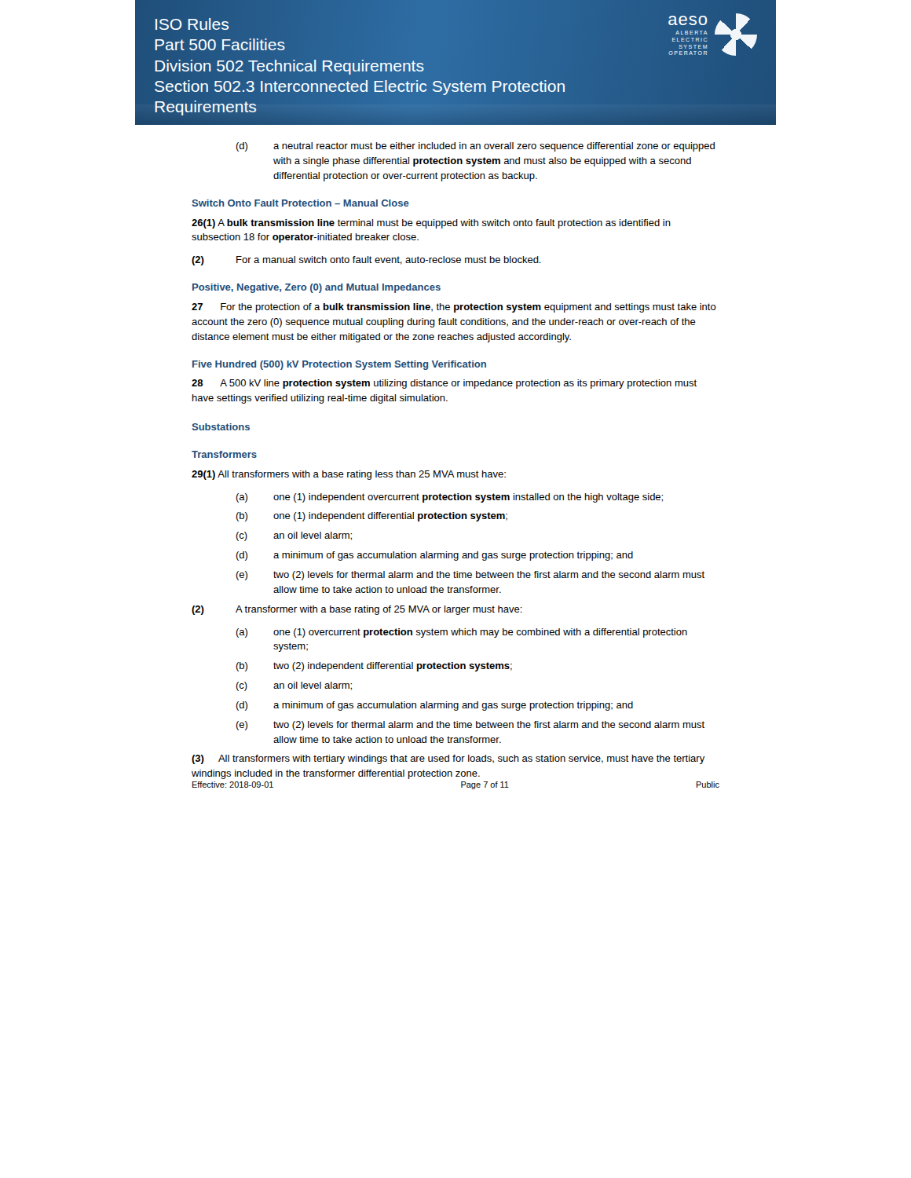aeso
Alberta
Electric
System
Operator
ISO Rules
Part 500 Facilities
Division 502 Technical Requirements
Section 502.3 Interconnected Electric System Protection Requirements
(d) a neutral reactor must be either included in an overall zero sequence differential zone or equipped with a single phase differential protection system and must also be equipped with a second differential protection or over-current protection as backup.
Switch Onto Fault Protection – Manual Close
26(1) A bulk transmission line terminal must be equipped with switch onto fault protection as identified in subsection 18 for operator-initiated breaker close.
(2) For a manual switch onto fault event, auto-reclose must be blocked.
Positive, Negative, Zero (0) and Mutual Impedances
27 For the protection of a bulk transmission line, the protection system equipment and settings must take into account the zero (0) sequence mutual coupling during fault conditions, and the under-reach or over-reach of the distance element must be either mitigated or the zone reaches adjusted accordingly.
Five Hundred (500) kV Protection System Setting Verification
28 A 500 kV line protection system utilizing distance or impedance protection as its primary protection must have settings verified utilizing real-time digital simulation.
Substations
Transformers
29(1) All transformers with a base rating less than 25 MVA must have:
(a) one (1) independent overcurrent protection system installed on the high voltage side;
(b) one (1) independent differential protection system;
(c) an oil level alarm;
(d) a minimum of gas accumulation alarming and gas surge protection tripping; and
(e) two (2) levels for thermal alarm and the time between the first alarm and the second alarm must allow time to take action to unload the transformer.
(2) A transformer with a base rating of 25 MVA or larger must have:
(a) one (1) overcurrent protection system which may be combined with a differential protection system;
(b) two (2) independent differential protection systems;
(c) an oil level alarm;
(d) a minimum of gas accumulation alarming and gas surge protection tripping; and
(e) two (2) levels for thermal alarm and the time between the first alarm and the second alarm must allow time to take action to unload the transformer.
(3) All transformers with tertiary windings that are used for loads, such as station service, must have the tertiary windings included in the transformer differential protection zone.
Effective: 2018-09-01
Page 7 of 11
Public